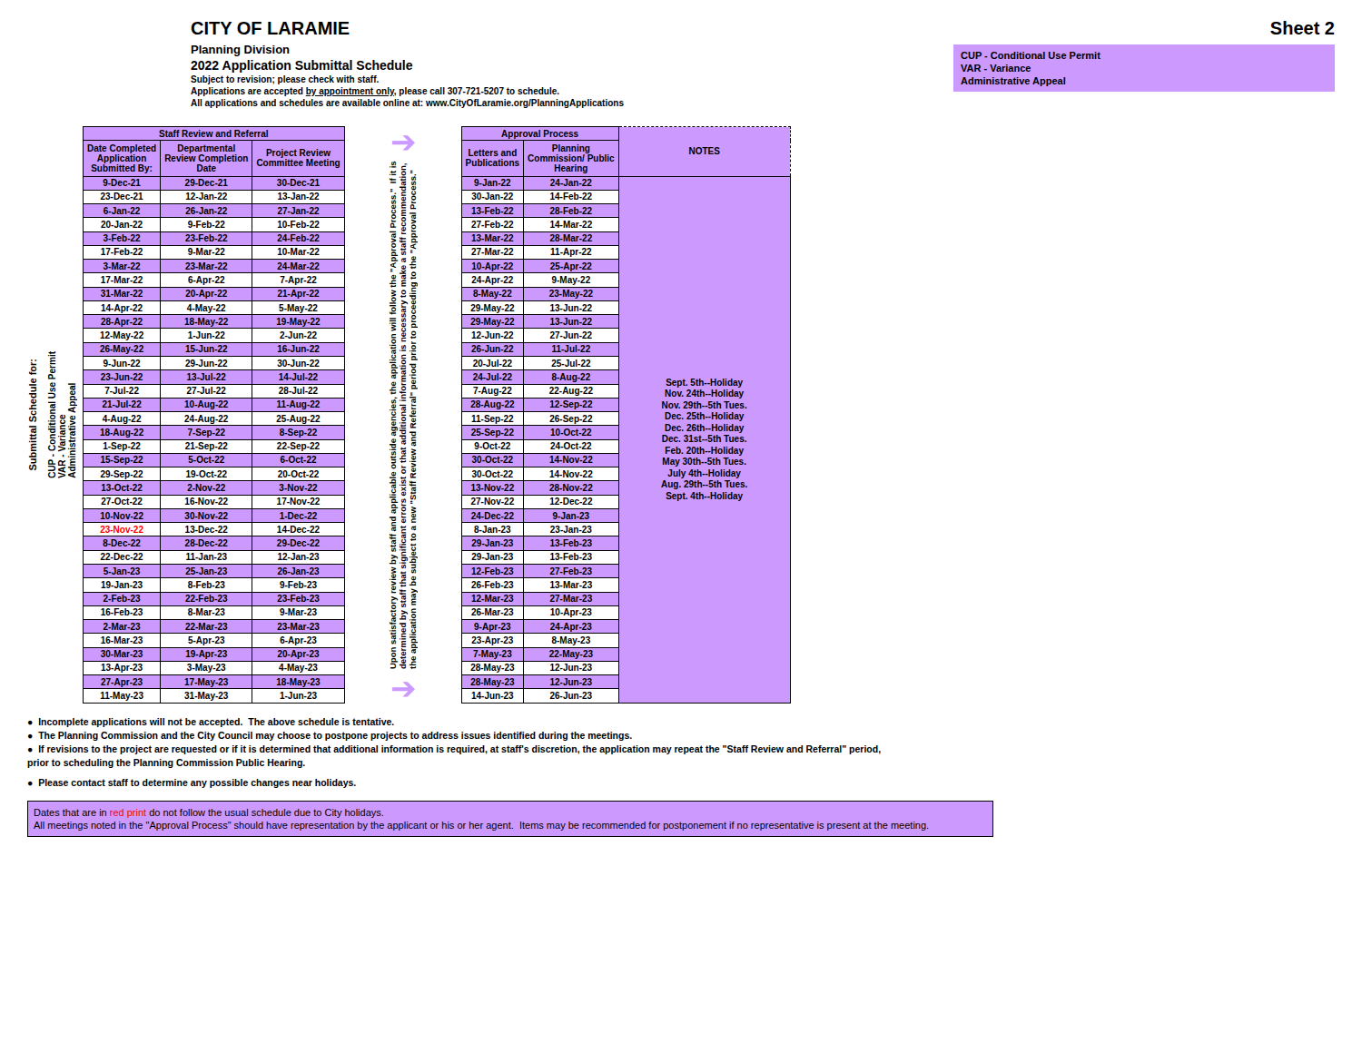CITY OF LARAMIE
Planning Division
2022 Application Submittal Schedule
Subject to revision; please check with staff.
Applications are accepted by appointment only, please call 307-721-5207 to schedule.
All applications and schedules are available online at: www.CityOfLaramie.org/PlanningApplications
Sheet 2
CUP - Conditional Use Permit
VAR - Variance
Administrative Appeal
Submittal Schedule for:
CUP - Conditional Use Permit
VAR - Variance
Administrative Appeal
| Staff Review and Referral |
| Date Completed Application Submitted By: | Departmental Review Completion Date | Project Review Committee Meeting |
| 9-Dec-21 | 29-Dec-21 | 30-Dec-21 |
| 23-Dec-21 | 12-Jan-22 | 13-Jan-22 |
| 6-Jan-22 | 26-Jan-22 | 27-Jan-22 |
| 20-Jan-22 | 9-Feb-22 | 10-Feb-22 |
| 3-Feb-22 | 23-Feb-22 | 24-Feb-22 |
| 17-Feb-22 | 9-Mar-22 | 10-Mar-22 |
| 3-Mar-22 | 23-Mar-22 | 24-Mar-22 |
| 17-Mar-22 | 6-Apr-22 | 7-Apr-22 |
| 31-Mar-22 | 20-Apr-22 | 21-Apr-22 |
| 14-Apr-22 | 4-May-22 | 5-May-22 |
| 28-Apr-22 | 18-May-22 | 19-May-22 |
| 12-May-22 | 1-Jun-22 | 2-Jun-22 |
| 26-May-22 | 15-Jun-22 | 16-Jun-22 |
| 9-Jun-22 | 29-Jun-22 | 30-Jun-22 |
| 23-Jun-22 | 13-Jul-22 | 14-Jul-22 |
| 7-Jul-22 | 27-Jul-22 | 28-Jul-22 |
| 21-Jul-22 | 10-Aug-22 | 11-Aug-22 |
| 4-Aug-22 | 24-Aug-22 | 25-Aug-22 |
| 18-Aug-22 | 7-Sep-22 | 8-Sep-22 |
| 1-Sep-22 | 21-Sep-22 | 22-Sep-22 |
| 15-Sep-22 | 5-Oct-22 | 6-Oct-22 |
| 29-Sep-22 | 19-Oct-22 | 20-Oct-22 |
| 13-Oct-22 | 2-Nov-22 | 3-Nov-22 |
| 27-Oct-22 | 16-Nov-22 | 17-Nov-22 |
| 10-Nov-22 | 30-Nov-22 | 1-Dec-22 |
| 23-Nov-22 | 13-Dec-22 | 14-Dec-22 |
| 8-Dec-22 | 28-Dec-22 | 29-Dec-22 |
| 22-Dec-22 | 11-Jan-23 | 12-Jan-23 |
| 5-Jan-23 | 25-Jan-23 | 26-Jan-23 |
| 19-Jan-23 | 8-Feb-23 | 9-Feb-23 |
| 2-Feb-23 | 22-Feb-23 | 23-Feb-23 |
| 16-Feb-23 | 8-Mar-23 | 9-Mar-23 |
| 2-Mar-23 | 22-Mar-23 | 23-Mar-23 |
| 16-Mar-23 | 5-Apr-23 | 6-Apr-23 |
| 30-Mar-23 | 19-Apr-23 | 20-Apr-23 |
| 13-Apr-23 | 3-May-23 | 4-May-23 |
| 27-Apr-23 | 17-May-23 | 18-May-23 |
| 11-May-23 | 31-May-23 | 1-Jun-23 |
➔
Upon satisfactory review by staff and applicable outside agencies, the application will follow the "Approval Process." If it is determined by staff that significant errors exist or that additional information is necessary to make a staff recommendation, the application may be subject to a new "Staff Review and Referral" period prior to proceeding to the "Approval Process."
➔
| Approval Process | NOTES |
| Letters and Publications | Planning Commission/ Public Hearing |
| 9-Jan-22 | 24-Jan-22 | Sept. 5th--Holiday Nov. 24th--Holiday Nov. 29th--5th Tues. Dec. 25th--Holiday Dec. 26th--Holiday Dec. 31st--5th Tues. Feb. 20th--Holiday May 30th--5th Tues. July 4th--Holiday Aug. 29th--5th Tues. Sept. 4th--Holiday |
| 30-Jan-22 | 14-Feb-22 |
| 13-Feb-22 | 28-Feb-22 |
| 27-Feb-22 | 14-Mar-22 |
| 13-Mar-22 | 28-Mar-22 |
| 27-Mar-22 | 11-Apr-22 |
| 10-Apr-22 | 25-Apr-22 |
| 24-Apr-22 | 9-May-22 |
| 8-May-22 | 23-May-22 |
| 29-May-22 | 13-Jun-22 |
| 29-May-22 | 13-Jun-22 |
| 12-Jun-22 | 27-Jun-22 |
| 26-Jun-22 | 11-Jul-22 |
| 20-Jul-22 | 25-Jul-22 |
| 24-Jul-22 | 8-Aug-22 |
| 7-Aug-22 | 22-Aug-22 |
| 28-Aug-22 | 12-Sep-22 |
| 11-Sep-22 | 26-Sep-22 |
| 25-Sep-22 | 10-Oct-22 |
| 9-Oct-22 | 24-Oct-22 |
| 30-Oct-22 | 14-Nov-22 |
| 30-Oct-22 | 14-Nov-22 |
| 13-Nov-22 | 28-Nov-22 |
| 27-Nov-22 | 12-Dec-22 |
| 24-Dec-22 | 9-Jan-23 |
| 8-Jan-23 | 23-Jan-23 |
| 29-Jan-23 | 13-Feb-23 |
| 29-Jan-23 | 13-Feb-23 |
| 12-Feb-23 | 27-Feb-23 |
| 26-Feb-23 | 13-Mar-23 |
| 12-Mar-23 | 27-Mar-23 |
| 26-Mar-23 | 10-Apr-23 |
| 9-Apr-23 | 24-Apr-23 |
| 23-Apr-23 | 8-May-23 |
| 7-May-23 | 22-May-23 |
| 28-May-23 | 12-Jun-23 |
| 28-May-23 | 12-Jun-23 |
| 14-Jun-23 | 26-Jun-23 |
● Incomplete applications will not be accepted. The above schedule is tentative.
● The Planning Commission and the City Council may choose to postpone projects to address issues identified during the meetings.
● If revisions to the project are requested or if it is determined that additional information is required, at staff's discretion, the application may repeat the "Staff Review and Referral" period,
prior to scheduling the Planning Commission Public Hearing.
● Please contact staff to determine any possible changes near holidays.
Dates that are in red print do not follow the usual schedule due to City holidays.
All meetings noted in the "Approval Process" should have representation by the applicant or his or her agent. Items may be recommended for postponement if no representative is present at the meeting.